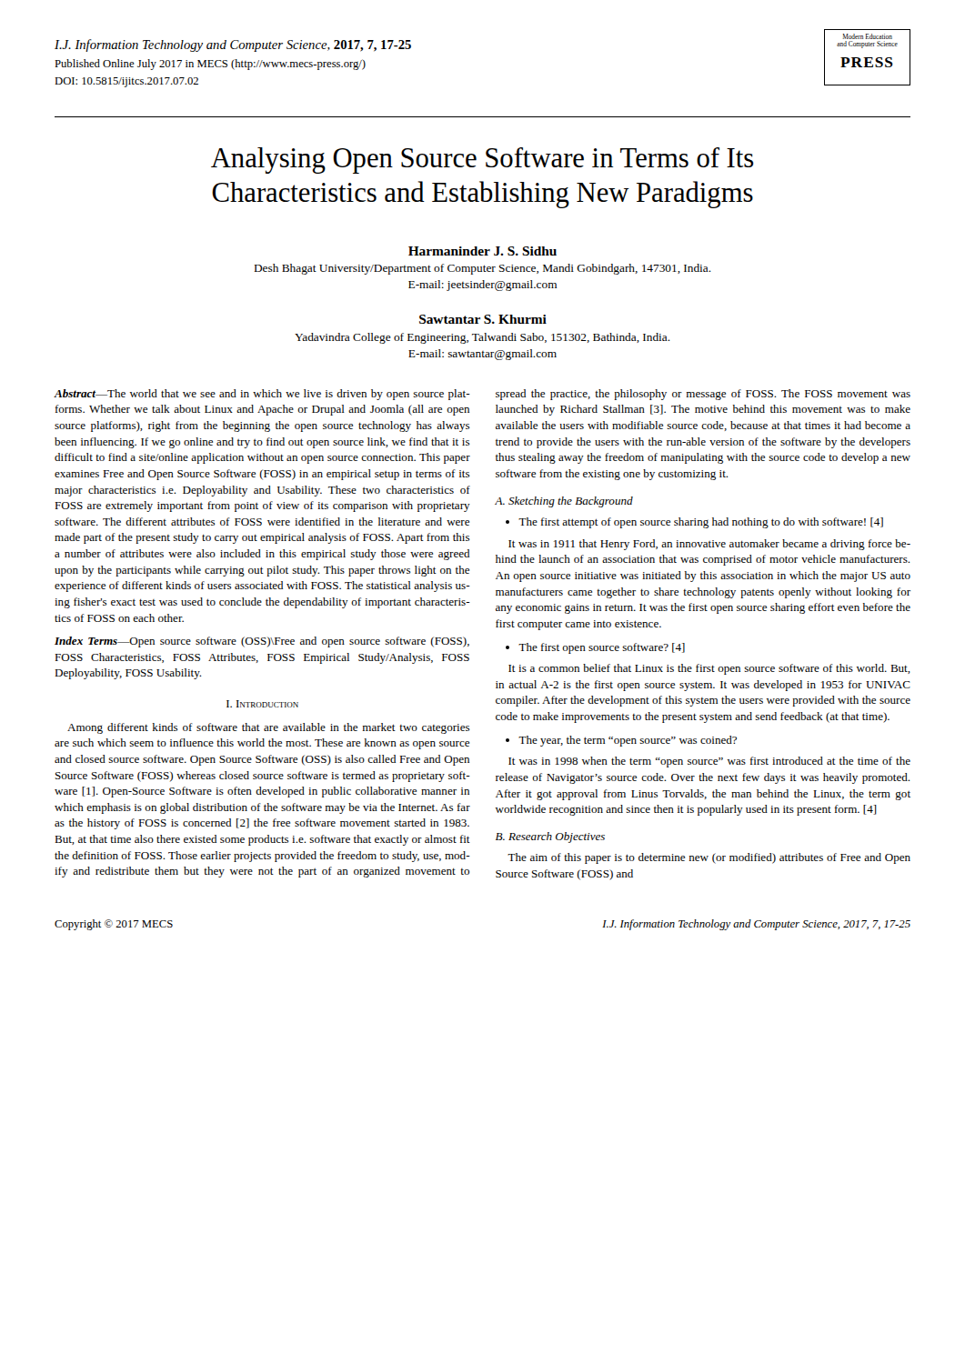I.J. Information Technology and Computer Science, 2017, 7, 17-25
Published Online July 2017 in MECS (http://www.mecs-press.org/)
DOI: 10.5815/ijitcs.2017.07.02
Modern Education
and Computer Science PRESS
Analysing Open Source Software in Terms of Its
Characteristics and Establishing New Paradigms
Harmaninder J. S. Sidhu
Desh Bhagat University/Department of Computer Science, Mandi Gobindgarh, 147301, India.
E-mail: jeetsinder@gmail.com
Sawtantar S. Khurmi
Yadavindra College of Engineering, Talwandi Sabo, 151302, Bathinda, India.
E-mail: sawtantar@gmail.com
Abstract—The world that we see and in which we live is driven by open source platforms. Whether we talk about Linux and Apache or Drupal and Joomla (all are open source platforms), right from the beginning the open source technology has always been influencing. If we go online and try to find out open source link, we find that it is difficult to find a site/online application without an open source connection. This paper examines Free and Open Source Software (FOSS) in an empirical setup in terms of its major characteristics i.e. Deployability and Usability. These two characteristics of FOSS are extremely important from point of view of its comparison with proprietary software. The different attributes of FOSS were identified in the literature and were made part of the present study to carry out empirical analysis of FOSS. Apart from this a number of attributes were also included in this empirical study those were agreed upon by the participants while carrying out pilot study. This paper throws light on the experience of different kinds of users associated with FOSS. The statistical analysis using fisher's exact test was used to conclude the dependability of important characteristics of FOSS on each other.
Index Terms—Open source software (OSS)\Free and open source software (FOSS), FOSS Characteristics, FOSS Attributes, FOSS Empirical Study/Analysis, FOSS Deployability, FOSS Usability.
I. Introduction
Among different kinds of software that are available in the market two categories are such which seem to influence this world the most. These are known as open source and closed source software. Open Source Software (OSS) is also called Free and Open Source Software (FOSS) whereas closed source software is termed as proprietary software [1]. Open-Source Software is often developed in public collaborative manner in which emphasis is on global distribution of the software may be via the Internet. As far as the history of FOSS is concerned [2] the free software movement started in 1983. But, at that time also there existed some products i.e. software that exactly or almost fit the definition of FOSS. Those earlier projects provided the freedom to study, use, modify and redistribute them but they were not the part of an organized movement to spread the practice, the philosophy or message of FOSS. The FOSS movement was launched by Richard Stallman [3]. The motive behind this movement was to make available the users with modifiable source code, because at that times it had become a trend to provide the users with the run-able version of the software by the developers thus stealing away the freedom of manipulating with the source code to develop a new software from the existing one by customizing it.
A. Sketching the Background
The first attempt of open source sharing had nothing to do with software! [4]
It was in 1911 that Henry Ford, an innovative automaker became a driving force behind the launch of an association that was comprised of motor vehicle manufacturers. An open source initiative was initiated by this association in which the major US auto manufacturers came together to share technology patents openly without looking for any economic gains in return. It was the first open source sharing effort even before the first computer came into existence.
The first open source software? [4]
It is a common belief that Linux is the first open source software of this world. But, in actual A-2 is the first open source system. It was developed in 1953 for UNIVAC compiler. After the development of this system the users were provided with the source code to make improvements to the present system and send feedback (at that time).
The year, the term “open source” was coined?
It was in 1998 when the term “open source” was first introduced at the time of the release of Navigator’s source code. Over the next few days it was heavily promoted. After it got approval from Linus Torvalds, the man behind the Linux, the term got worldwide recognition and since then it is popularly used in its present form. [4]
B. Research Objectives
The aim of this paper is to determine new (or modified) attributes of Free and Open Source Software (FOSS) and
Copyright © 2017 MECS
I.J. Information Technology and Computer Science, 2017, 7, 17-25